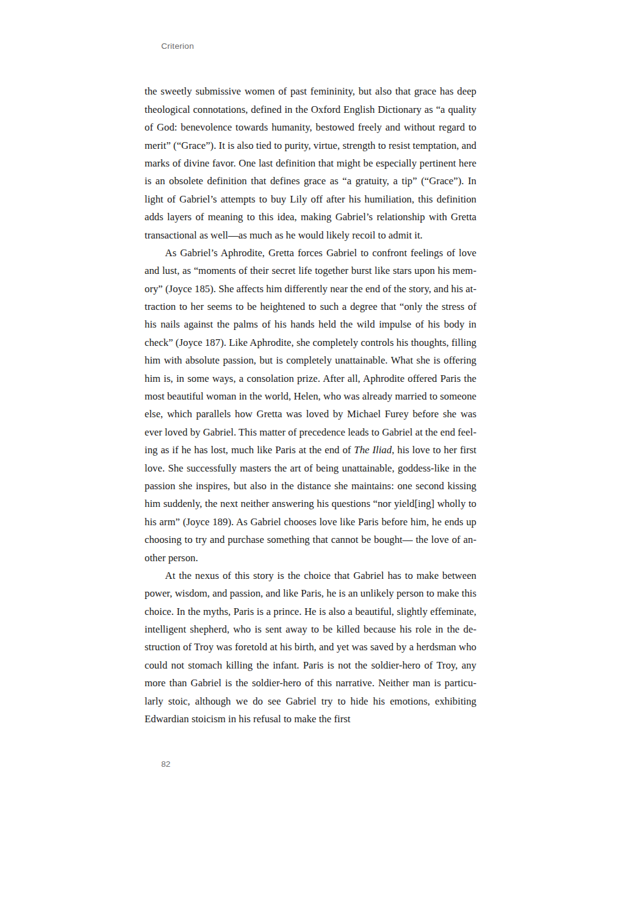Criterion
the sweetly submissive women of past femininity, but also that grace has deep theological connotations, defined in the Oxford English Dictionary as “a quality of God: benevolence towards humanity, bestowed freely and without regard to merit” (“Grace”). It is also tied to purity, virtue, strength to resist temptation, and marks of divine favor. One last definition that might be especially pertinent here is an obsolete definition that defines grace as “a gratuity, a tip” (“Grace”). In light of Gabriel’s attempts to buy Lily off after his humiliation, this definition adds layers of meaning to this idea, making Gabriel’s relationship with Gretta transactional as well—as much as he would likely recoil to admit it.
As Gabriel’s Aphrodite, Gretta forces Gabriel to confront feelings of love and lust, as “moments of their secret life together burst like stars upon his memory” (Joyce 185). She affects him differently near the end of the story, and his attraction to her seems to be heightened to such a degree that “only the stress of his nails against the palms of his hands held the wild impulse of his body in check” (Joyce 187). Like Aphrodite, she completely controls his thoughts, filling him with absolute passion, but is completely unattainable. What she is offering him is, in some ways, a consolation prize. After all, Aphrodite offered Paris the most beautiful woman in the world, Helen, who was already married to someone else, which parallels how Gretta was loved by Michael Furey before she was ever loved by Gabriel. This matter of precedence leads to Gabriel at the end feeling as if he has lost, much like Paris at the end of The Iliad, his love to her first love. She successfully masters the art of being unattainable, goddess-like in the passion she inspires, but also in the distance she maintains: one second kissing him suddenly, the next neither answering his questions “nor yield[ing] wholly to his arm” (Joyce 189). As Gabriel chooses love like Paris before him, he ends up choosing to try and purchase something that cannot be bought— the love of another person.
At the nexus of this story is the choice that Gabriel has to make between power, wisdom, and passion, and like Paris, he is an unlikely person to make this choice. In the myths, Paris is a prince. He is also a beautiful, slightly effeminate, intelligent shepherd, who is sent away to be killed because his role in the destruction of Troy was foretold at his birth, and yet was saved by a herdsman who could not stomach killing the infant. Paris is not the soldier-hero of Troy, any more than Gabriel is the soldier-hero of this narrative. Neither man is particularly stoic, although we do see Gabriel try to hide his emotions, exhibiting Edwardian stoicism in his refusal to make the first
82